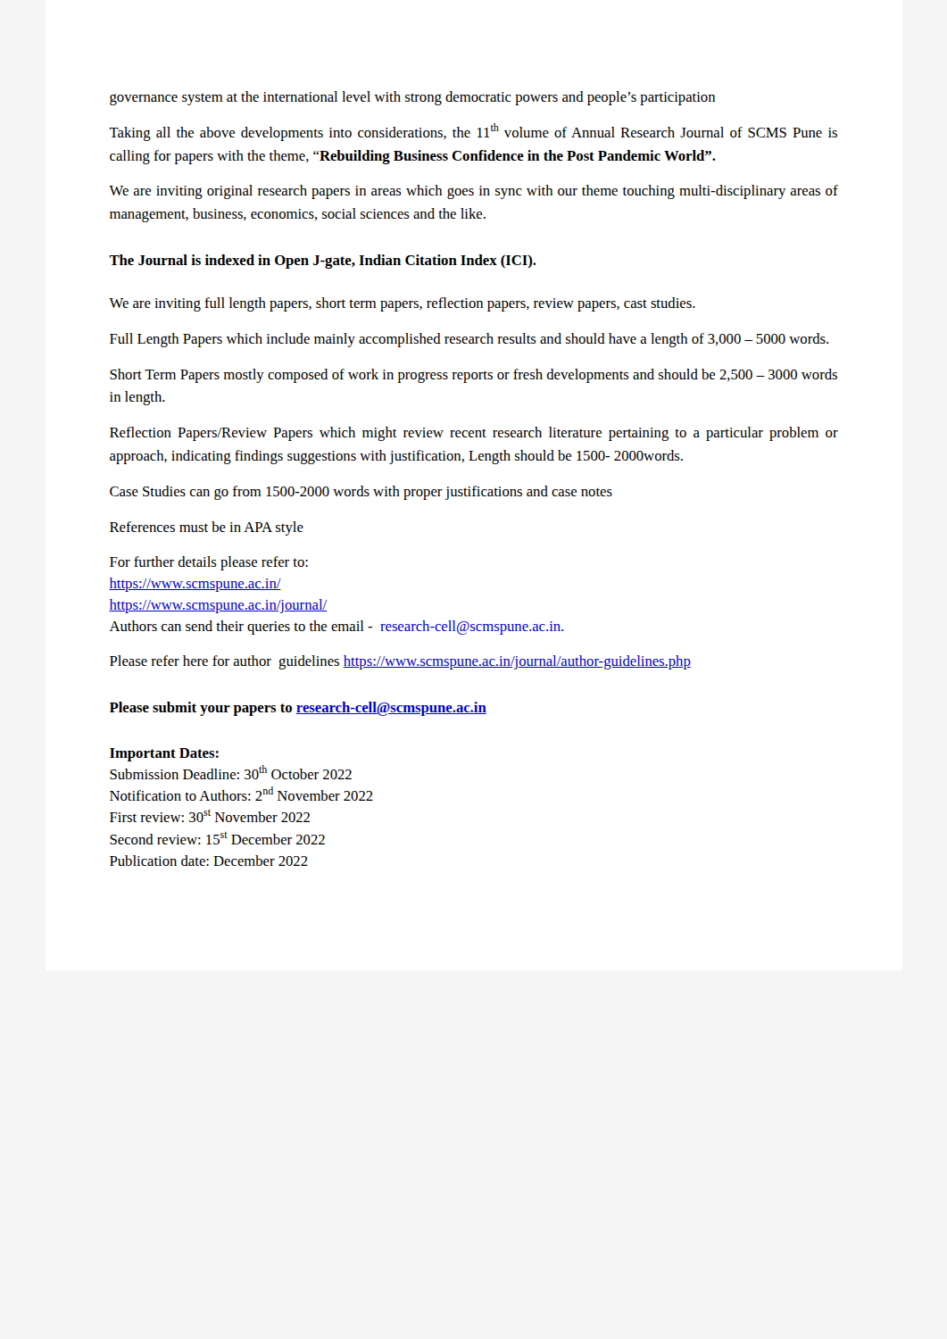governance system at the international level with strong democratic powers and people’s participation
Taking all the above developments into considerations, the 11th volume of Annual Research Journal of SCMS Pune is calling for papers with the theme, “Rebuilding Business Confidence in the Post Pandemic World”.
We are inviting original research papers in areas which goes in sync with our theme touching multi-disciplinary areas of management, business, economics, social sciences and the like.
The Journal is indexed in Open J-gate, Indian Citation Index (ICI).
We are inviting full length papers, short term papers, reflection papers, review papers, cast studies.
Full Length Papers which include mainly accomplished research results and should have a length of 3,000 – 5000 words.
Short Term Papers mostly composed of work in progress reports or fresh developments and should be 2,500 – 3000 words in length.
Reflection Papers/Review Papers which might review recent research literature pertaining to a particular problem or approach, indicating findings suggestions with justification, Length should be 1500- 2000words.
Case Studies can go from 1500-2000 words with proper justifications and case notes
References must be in APA style
For further details please refer to:
https://www.scmspune.ac.in/
https://www.scmspune.ac.in/journal/
Authors can send their queries to the email - research-cell@scmspune.ac.in.
Please refer here for author guidelines https://www.scmspune.ac.in/journal/author-guidelines.php
Please submit your papers to research-cell@scmspune.ac.in
Important Dates:
Submission Deadline: 30th October 2022
Notification to Authors: 2nd November 2022
First review: 30st November 2022
Second review: 15st December 2022
Publication date: December 2022